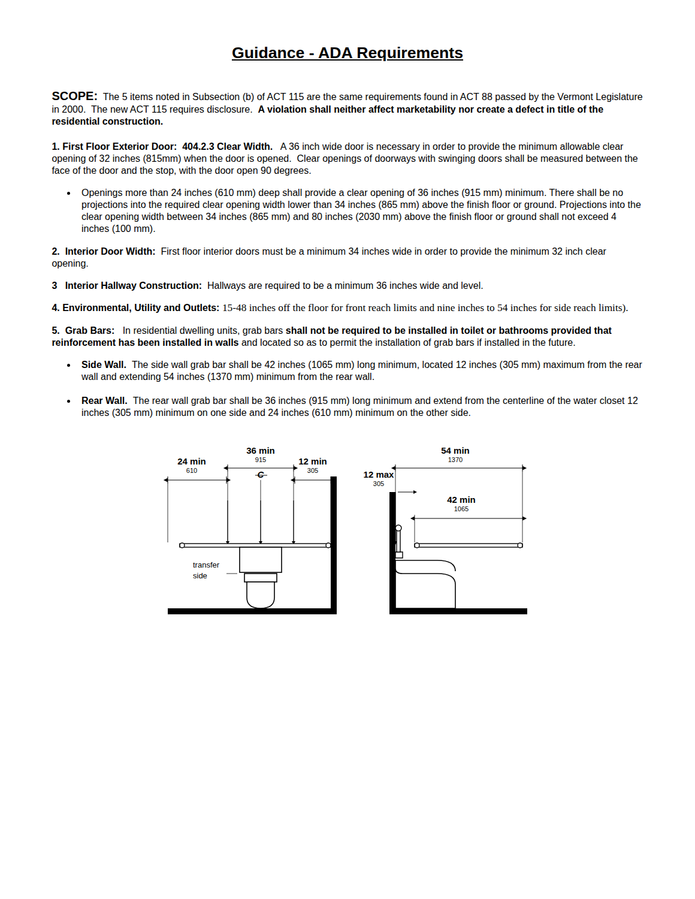Guidance - ADA Requirements
SCOPE: The 5 items noted in Subsection (b) of ACT 115 are the same requirements found in ACT 88 passed by the Vermont Legislature in 2000. The new ACT 115 requires disclosure. A violation shall neither affect marketability nor create a defect in title of the residential construction.
1. First Floor Exterior Door: 404.2.3 Clear Width. A 36 inch wide door is necessary in order to provide the minimum allowable clear opening of 32 inches (815mm) when the door is opened. Clear openings of doorways with swinging doors shall be measured between the face of the door and the stop, with the door open 90 degrees.
Openings more than 24 inches (610 mm) deep shall provide a clear opening of 36 inches (915 mm) minimum. There shall be no projections into the required clear opening width lower than 34 inches (865 mm) above the finish floor or ground. Projections into the clear opening width between 34 inches (865 mm) and 80 inches (2030 mm) above the finish floor or ground shall not exceed 4 inches (100 mm).
2. Interior Door Width: First floor interior doors must be a minimum 34 inches wide in order to provide the minimum 32 inch clear opening.
3 Interior Hallway Construction: Hallways are required to be a minimum 36 inches wide and level.
4. Environmental, Utility and Outlets: 15-48 inches off the floor for front reach limits and nine inches to 54 inches for side reach limits).
5. Grab Bars: In residential dwelling units, grab bars shall not be required to be installed in toilet or bathrooms provided that reinforcement has been installed in walls and located so as to permit the installation of grab bars if installed in the future.
Side Wall. The side wall grab bar shall be 42 inches (1065 mm) long minimum, located 12 inches (305 mm) maximum from the rear wall and extending 54 inches (1370 mm) minimum from the rear wall.
Rear Wall. The rear wall grab bar shall be 36 inches (915 mm) long minimum and extend from the centerline of the water closet 12 inches (305 mm) minimum on one side and 24 inches (610 mm) minimum on the other side.
36 min 915 24 min 610 12 min 305 C transfer side 54 min 1370 12 max 305 42 min 1065